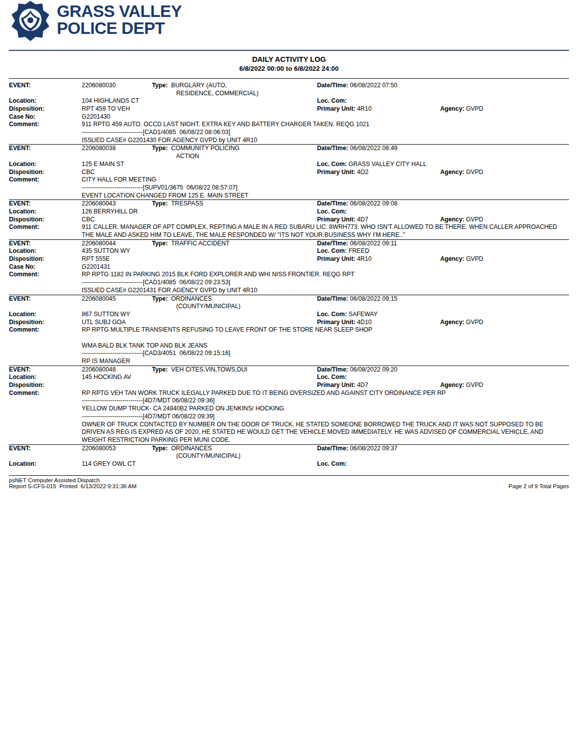GRASS VALLEY
POLICE DEPT
DAILY ACTIVITY LOG
6/8/2022 00:00 to 6/8/2022 24:00
| EVENT: | 2206080030 | Type: BURGLARY (AUTO, RESIDENCE, COMMERCIAL) | Date/TIme: 06/08/2022 07:50 |
| Location: | 104 HIGHLANDS CT | Loc. Com: |
| Disposition: | RPT 459 TO VEH | Primary Unit: 4R10 | Agency: GVPD |
| Case No: | G2201430 |
| Comment: | 911 RPTG 459 AUTO. OCCD LAST NIGHT. EXTRA KEY AND BATTERY CHARGER TAKEN. REQG 1021 ------------------------------[CAD1/4085 06/08/22 08:06:03] ISSUED CASE# G2201430 FOR AGENCY GVPD by UNIT 4R10 |
| EVENT: | 2206080038 | Type: COMMUNITY POLICING ACTION | Date/TIme: 06/08/2022 08:49 |
| Location: | 125 E MAIN ST | Loc. Com: GRASS VALLEY CITY HALL |
| Disposition: | CBC | Primary Unit: 4O2 | Agency: GVPD |
| Comment: | CITY HALL FOR MEETING ------------------------------[SUPV01/3675 06/08/22 08:57:07] EVENT LOCATION CHANGED FROM 125 E. MAIN STREET |
| EVENT: | 2206080043 | Type: TRESPASS | Date/TIme: 06/08/2022 09:08 |
| Location: | 126 BERRYHILL DR | Loc. Com: |
| Disposition: | CBC | Primary Unit: 4D7 | Agency: GVPD |
| Comment: | 911 CALLER, MANAGER OF APT COMPLEX, REPTING A MALE IN A RED SUBARU LIC: 8WRH773, WHO ISN'T ALLOWED TO BE THERE. WHEN CALLER APPROACHED THE MALE AND ASKED HIM TO LEAVE, THE MALE RESPONDED W/ "ITS NOT YOUR BUSINESS WHY I'M HERE.." |
| EVENT: | 2206080044 | Type: TRAFFIC ACCIDENT | Date/TIme: 06/08/2022 09:11 |
| Location: | 435 SUTTON WY | Loc. Com: FREED |
| Disposition: | RPT 555E | Primary Unit: 4R10 | Agency: GVPD |
| Case No: | G2201431 |
| Comment: | RP RPTG 1182 IN PARKING 2015 BLK FORD EXPLORER AND WHI NISS FRONTIER. REQG RPT ------------------------------[CAD1/4085 06/08/22 09:23:53] ISSUED CASE# G2201431 FOR AGENCY GVPD by UNIT 4R10 |
| EVENT: | 2206080045 | Type: ORDINANCES (COUNTY/MUNICIPAL) | Date/TIme: 06/08/2022 09:15 |
| Location: | 867 SUTTON WY | Loc. Com: SAFEWAY |
| Disposition: | UTL SUBJ GOA | Primary Unit: 4D10 | Agency: GVPD |
| Comment: | RP RPTG MULTIPLE TRANSIENTS REFUSING TO LEAVE FRONT OF THE STORE NEAR SLEEP SHOP WMA BALD BLK TANK TOP AND BLK JEANS ------------------------------[CAD3/4051 06/08/22 09:15:16] RP IS MANAGER |
| EVENT: | 2206080048 | Type: VEH CITES,VIN,TOWS,DUI | Date/TIme: 06/08/2022 09:20 |
| Location: | 145 HOCKING AV | Loc. Com: |
| Disposition: | | Primary Unit: 4D7 | Agency: GVPD |
| Comment: | RP RPTG VEH TAN WORK TRUCK ILEGALLY PARKED DUE TO IT BEING OVERSIZED AND AGAINST CITY ORDINANCE PER RP ------------------------------[4D7/MDT 06/08/22 09:36] YELLOW DUMP TRUCK- CA 24840B2 PARKED ON JENKINS/ HOCKING. ------------------------------[4D7/MDT 06/08/22 09:39] OWNER OF TRUCK CONTACTED BY NUMBER ON THE DOOR OF TRUCK, HE STATED SOMEONE BORROWED THE TRUCK AND IT WAS NOT SUPPOSED TO BE DRIVEN AS REG IS EXPRED AS OF 2020, HE STATED HE WOULD GET THE VEHICLE MOVED IMMEDIATELY. HE WAS ADVISED OF COMMERCIAL VEHICLE, AND WEIGHT RESTRICTION PARKING PER MUNI CODE. |
| EVENT: | 2206080053 | Type: ORDINANCES (COUNTY/MUNICIPAL) | Date/TIme: 06/08/2022 09:37 |
| Location: | 114 GREY OWL CT | Loc. Com: |
psNET Computer Assisted Dispatch
Report S-CFS-015 Printed 6/13/2022 9:31:36 AM
Page 2 of 9 Total Pages